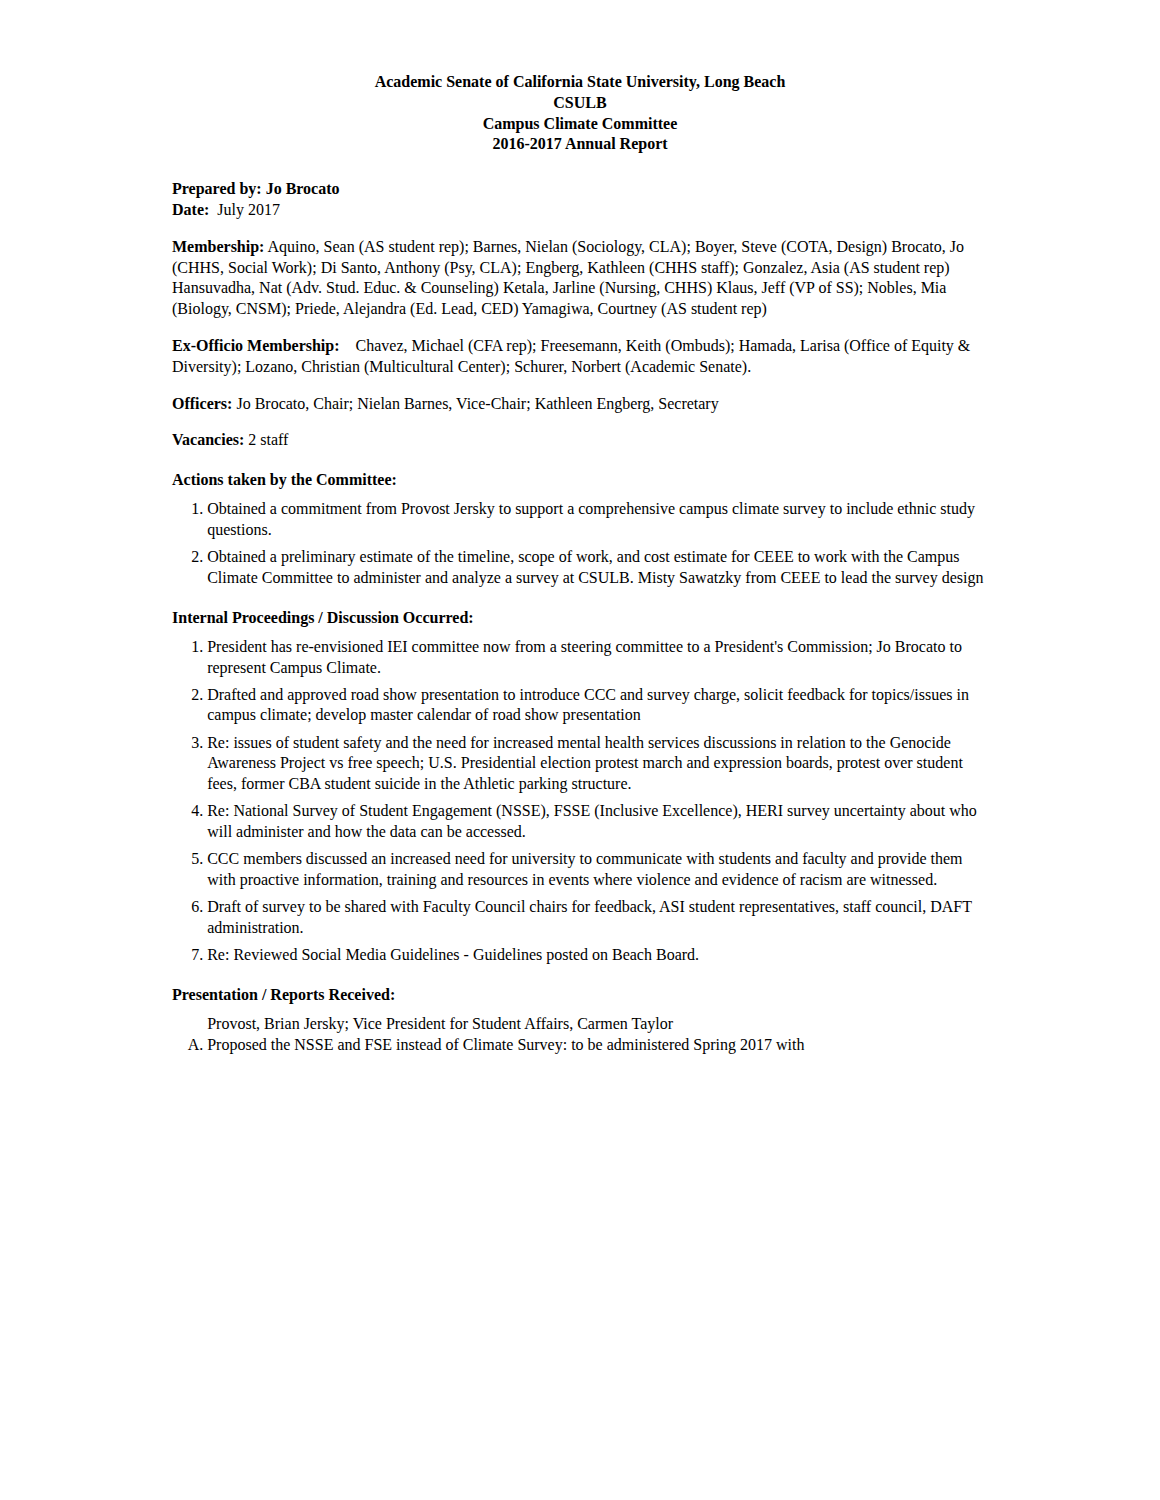Academic Senate of California State University, Long Beach
CSULB
Campus Climate Committee
2016-2017 Annual Report
Prepared by: Jo Brocato
Date: July 2017
Membership: Aquino, Sean (AS student rep); Barnes, Nielan (Sociology, CLA); Boyer, Steve (COTA, Design) Brocato, Jo (CHHS, Social Work); Di Santo, Anthony (Psy, CLA); Engberg, Kathleen (CHHS staff); Gonzalez, Asia (AS student rep) Hansuvadha, Nat (Adv. Stud. Educ. & Counseling) Ketala, Jarline (Nursing, CHHS) Klaus, Jeff (VP of SS); Nobles, Mia (Biology, CNSM); Priede, Alejandra (Ed. Lead, CED) Yamagiwa, Courtney (AS student rep)
Ex-Officio Membership: Chavez, Michael (CFA rep); Freesemann, Keith (Ombuds); Hamada, Larisa (Office of Equity & Diversity); Lozano, Christian (Multicultural Center); Schurer, Norbert (Academic Senate).
Officers: Jo Brocato, Chair; Nielan Barnes, Vice-Chair; Kathleen Engberg, Secretary
Vacancies: 2 staff
Actions taken by the Committee:
Obtained a commitment from Provost Jersky to support a comprehensive campus climate survey to include ethnic study questions.
Obtained a preliminary estimate of the timeline, scope of work, and cost estimate for CEEE to work with the Campus Climate Committee to administer and analyze a survey at CSULB. Misty Sawatzky from CEEE to lead the survey design
Internal Proceedings / Discussion Occurred:
President has re-envisioned IEI committee now from a steering committee to a President's Commission; Jo Brocato to represent Campus Climate.
Drafted and approved road show presentation to introduce CCC and survey charge, solicit feedback for topics/issues in campus climate; develop master calendar of road show presentation
Re: issues of student safety and the need for increased mental health services discussions in relation to the Genocide Awareness Project vs free speech; U.S. Presidential election protest march and expression boards, protest over student fees, former CBA student suicide in the Athletic parking structure.
Re: National Survey of Student Engagement (NSSE), FSSE (Inclusive Excellence), HERI survey uncertainty about who will administer and how the data can be accessed.
CCC members discussed an increased need for university to communicate with students and faculty and provide them with proactive information, training and resources in events where violence and evidence of racism are witnessed.
Draft of survey to be shared with Faculty Council chairs for feedback, ASI student representatives, staff council, DAFT administration.
Re: Reviewed Social Media Guidelines - Guidelines posted on Beach Board.
Presentation / Reports Received:
Provost, Brian Jersky; Vice President for Student Affairs, Carmen Taylor
Proposed the NSSE and FSE instead of Climate Survey: to be administered Spring 2017 with